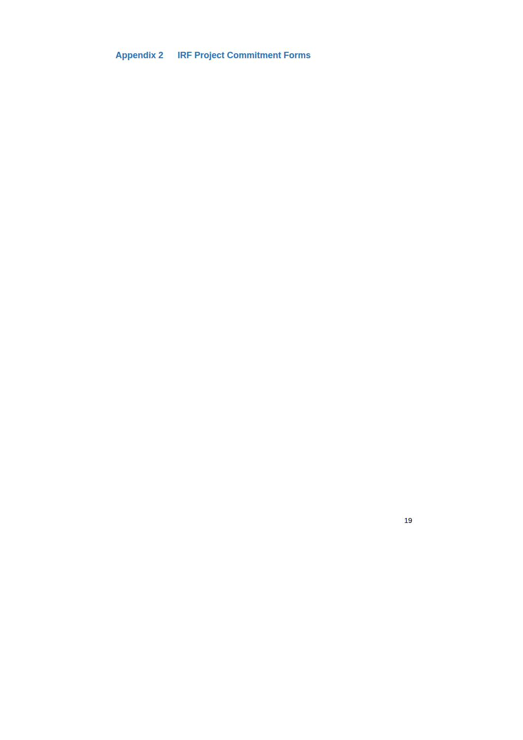Appendix 2 IRF Project Commitment Forms
19